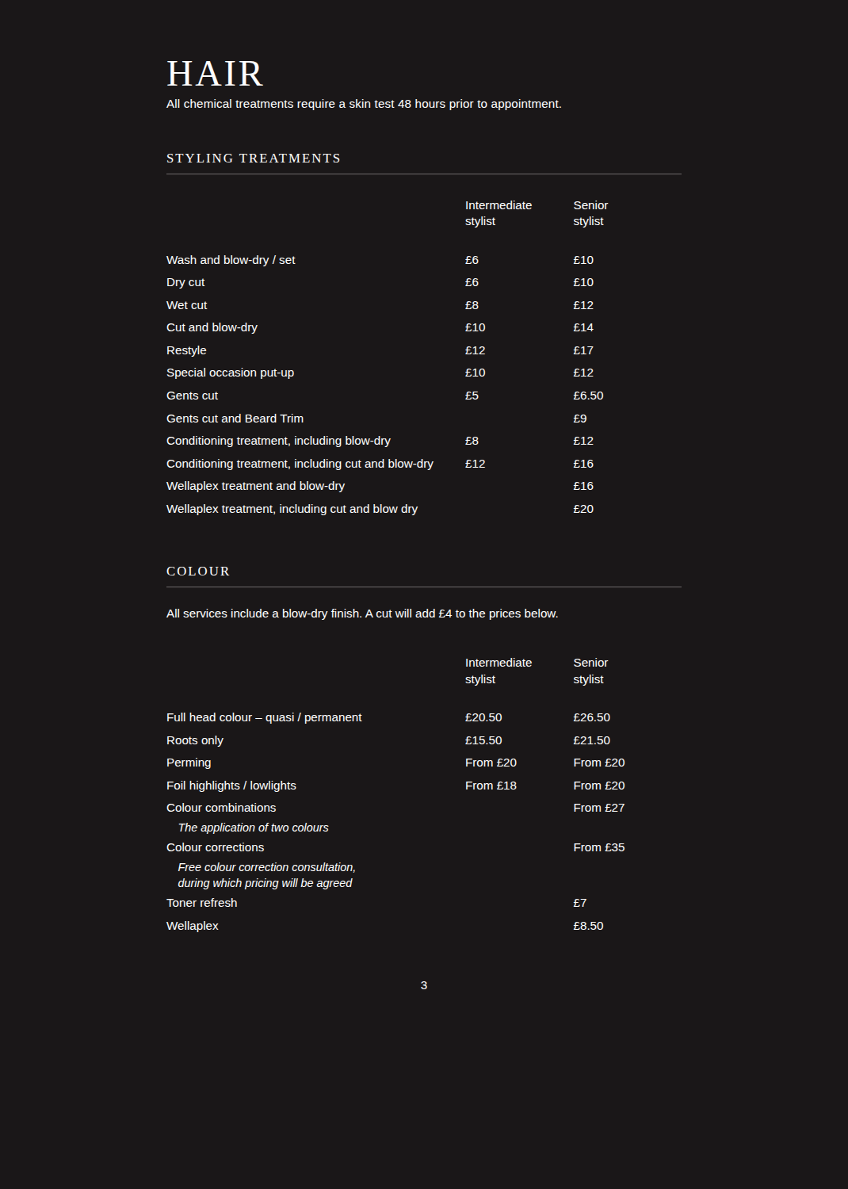HAIR
All chemical treatments require a skin test 48 hours prior to appointment.
Styling Treatments
| | Intermediate stylist | Senior stylist |
| --- | --- | --- |
| Wash and blow-dry / set | £6 | £10 |
| Dry cut | £6 | £10 |
| Wet cut | £8 | £12 |
| Cut and blow-dry | £10 | £14 |
| Restyle | £12 | £17 |
| Special occasion put-up | £10 | £12 |
| Gents cut | £5 | £6.50 |
| Gents cut and Beard Trim | | £9 |
| Conditioning treatment, including blow-dry | £8 | £12 |
| Conditioning treatment, including cut and blow-dry | £12 | £16 |
| Wellaplex treatment and blow-dry | | £16 |
| Wellaplex treatment, including cut and blow dry | | £20 |
Colour
All services include a blow-dry finish. A cut will add £4 to the prices below.
| | Intermediate stylist | Senior stylist |
| --- | --- | --- |
| Full head colour – quasi / permanent | £20.50 | £26.50 |
| Roots only | £15.50 | £21.50 |
| Perming | From £20 | From £20 |
| Foil highlights / lowlights | From £18 | From £20 |
| Colour combinations | | From £27 |
| The application of two colours | | |
| Colour corrections | | From £35 |
| Free colour correction consultation, | | |
| during which pricing will be agreed | | |
| Toner refresh | | £7 |
| Wellaplex | | £8.50 |
3